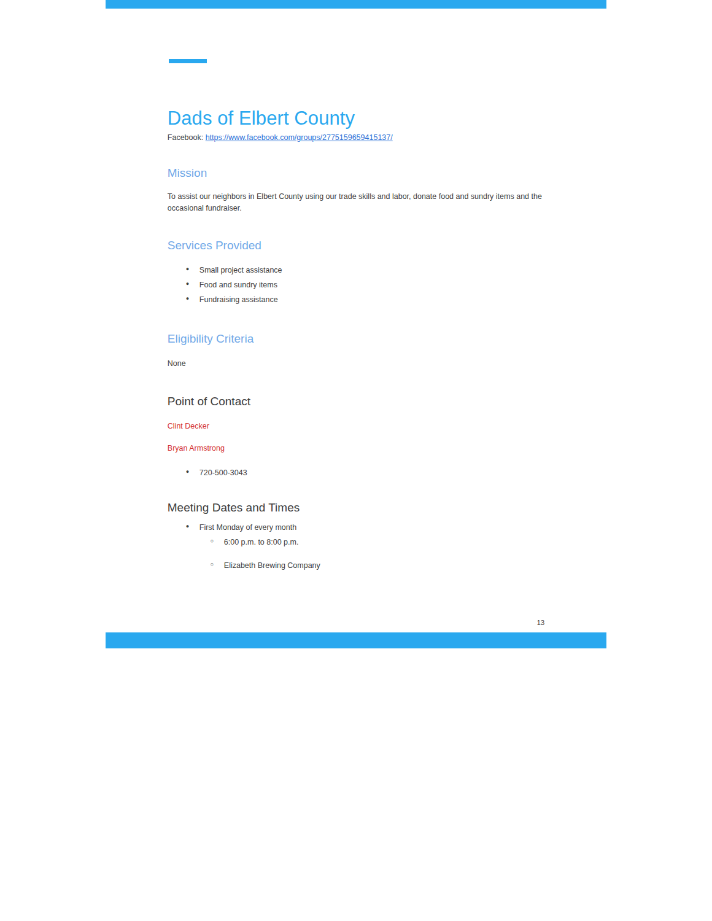Dads of Elbert County
Facebook: https://www.facebook.com/groups/2775159659415137/
Mission
To assist our neighbors in Elbert County using our trade skills and labor, donate food and sundry items and the occasional fundraiser.
Services Provided
Small project assistance
Food and sundry items
Fundraising assistance
Eligibility Criteria
None
Point of Contact
Clint Decker
Bryan Armstrong
720-500-3043
Meeting Dates and Times
First Monday of every month
6:00 p.m. to 8:00 p.m.
Elizabeth Brewing Company
13